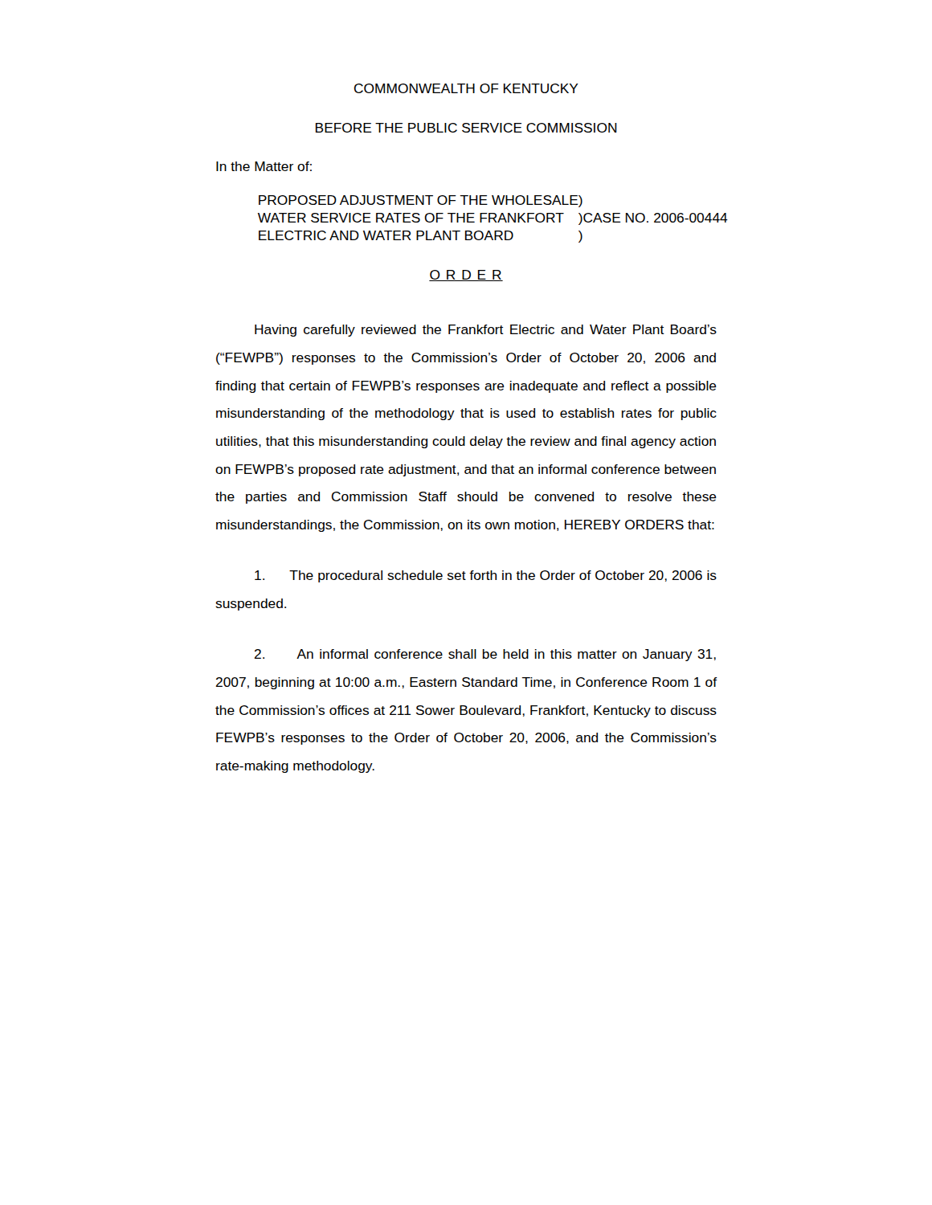COMMONWEALTH OF KENTUCKY
BEFORE THE PUBLIC SERVICE COMMISSION
In the Matter of:
| PROPOSED ADJUSTMENT OF THE WHOLESALE | ) | |
| WATER SERVICE RATES OF THE FRANKFORT | ) | CASE NO. 2006-00444 |
| ELECTRIC AND WATER PLANT BOARD | ) | |
O R D E R
Having carefully reviewed the Frankfort Electric and Water Plant Board’s (“FEWPB”) responses to the Commission’s Order of October 20, 2006 and finding that certain of FEWPB’s responses are inadequate and reflect a possible misunderstanding of the methodology that is used to establish rates for public utilities, that this misunderstanding could delay the review and final agency action on FEWPB’s proposed rate adjustment, and that an informal conference between the parties and Commission Staff should be convened to resolve these misunderstandings, the Commission, on its own motion, HEREBY ORDERS that:
1. The procedural schedule set forth in the Order of October 20, 2006 is suspended.
2. An informal conference shall be held in this matter on January 31, 2007, beginning at 10:00 a.m., Eastern Standard Time, in Conference Room 1 of the Commission’s offices at 211 Sower Boulevard, Frankfort, Kentucky to discuss FEWPB’s responses to the Order of October 20, 2006, and the Commission’s rate-making methodology.